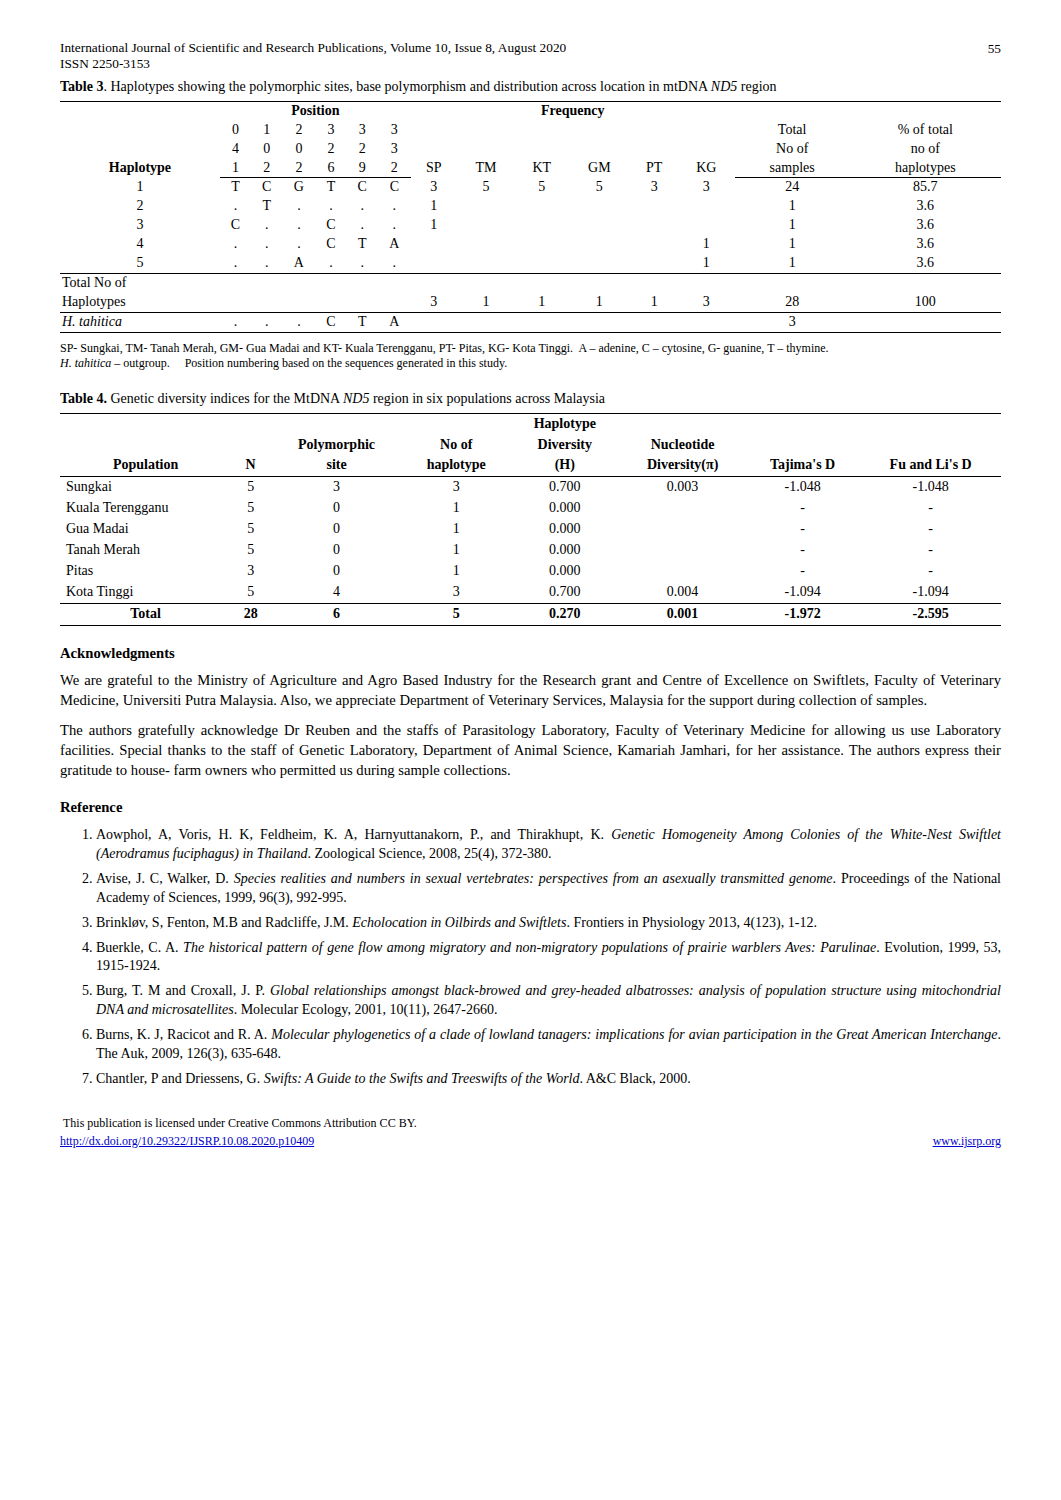International Journal of Scientific and Research Publications, Volume 10, Issue 8, August 2020
ISSN 2250-3153
55
Table 3. Haplotypes showing the polymorphic sites, base polymorphism and distribution across location in mtDNA ND5 region
| | Position | Frequency | | |
| Haplotype | 0 | 1 | 2 | 3 | 3 | 3 | SP | TM | KT | GM | PT | KG | Total | % of total |
| 4 | 0 | 0 | 2 | 2 | 3 | No of | no of |
| 1 | 2 | 2 | 6 | 9 | 2 | samples | haplotypes |
| 1 | T | C | G | T | C | C | 3 | 5 | 5 | 5 | 3 | 3 | 24 | 85.7 |
| 2 | . | T | . | . | . | . | 1 | | | | | | 1 | 3.6 |
| 3 | C | . | . | C | . | . | 1 | | | | | | 1 | 3.6 |
| 4 | . | . | . | C | T | A | | | | | | 1 | 1 | 3.6 |
| 5 | . | . | A | . | . | . | | | | | | 1 | 1 | 3.6 |
| Total No of | | | | | | | | | | | | | | |
| Haplotypes | | | | | | | 3 | 1 | 1 | 1 | 1 | 3 | 28 | 100 |
| H. tahitica | . | . | . | C | T | A | | | | | | | 3 | |
SP- Sungkai, TM- Tanah Merah, GM- Gua Madai and KT- Kuala Terengganu, PT- Pitas, KG- Kota Tinggi. A – adenine, C – cytosine, G- guanine, T – thymine.
H. tahitica – outgroup. Position numbering based on the sequences generated in this study.
Table 4. Genetic diversity indices for the MtDNA ND5 region in six populations across Malaysia
| | | | | Haplotype | | | |
| --- | --- | --- | --- | --- | --- | --- | --- |
| | | Polymorphic | No of | Diversity | Nucleotide | | |
| Population | N | site | haplotype | (H) | Diversity(π) | Tajima's D | Fu and Li's D |
| Sungkai | 5 | 3 | 3 | 0.700 | 0.003 | -1.048 | -1.048 |
| Kuala Terengganu | 5 | 0 | 1 | 0.000 | | - | - |
| Gua Madai | 5 | 0 | 1 | 0.000 | | - | - |
| Tanah Merah | 5 | 0 | 1 | 0.000 | | - | - |
| Pitas | 3 | 0 | 1 | 0.000 | | - | - |
| Kota Tinggi | 5 | 4 | 3 | 0.700 | 0.004 | -1.094 | -1.094 |
| Total | 28 | 6 | 5 | 0.270 | 0.001 | -1.972 | -2.595 |
Acknowledgments
We are grateful to the Ministry of Agriculture and Agro Based Industry for the Research grant and Centre of Excellence on Swiftlets, Faculty of Veterinary Medicine, Universiti Putra Malaysia. Also, we appreciate Department of Veterinary Services, Malaysia for the support during collection of samples.
The authors gratefully acknowledge Dr Reuben and the staffs of Parasitology Laboratory, Faculty of Veterinary Medicine for allowing us use Laboratory facilities. Special thanks to the staff of Genetic Laboratory, Department of Animal Science, Kamariah Jamhari, for her assistance. The authors express their gratitude to house- farm owners who permitted us during sample collections.
Reference
Aowphol, A, Voris, H. K, Feldheim, K. A, Harnyuttanakorn, P., and Thirakhupt, K. Genetic Homogeneity Among Colonies of the White-Nest Swiftlet (Aerodramus fuciphagus) in Thailand. Zoological Science, 2008, 25(4), 372-380.
Avise, J. C, Walker, D. Species realities and numbers in sexual vertebrates: perspectives from an asexually transmitted genome. Proceedings of the National Academy of Sciences, 1999, 96(3), 992-995.
Brinkløv, S, Fenton, M.B and Radcliffe, J.M. Echolocation in Oilbirds and Swiftlets. Frontiers in Physiology 2013, 4(123), 1-12.
Buerkle, C. A. The historical pattern of gene flow among migratory and non-migratory populations of prairie warblers Aves: Parulinae. Evolution, 1999, 53, 1915-1924.
Burg, T. M and Croxall, J. P. Global relationships amongst black‐browed and grey‐headed albatrosses: analysis of population structure using mitochondrial DNA and microsatellites. Molecular Ecology, 2001, 10(11), 2647-2660.
Burns, K. J, Racicot and R. A. Molecular phylogenetics of a clade of lowland tanagers: implications for avian participation in the Great American Interchange. The Auk, 2009, 126(3), 635-648.
Chantler, P and Driessens, G. Swifts: A Guide to the Swifts and Treeswifts of the World. A&C Black, 2000.
This publication is licensed under Creative Commons Attribution CC BY.
http://dx.doi.org/10.29322/IJSRP.10.08.2020.p10409 www.ijsrp.org